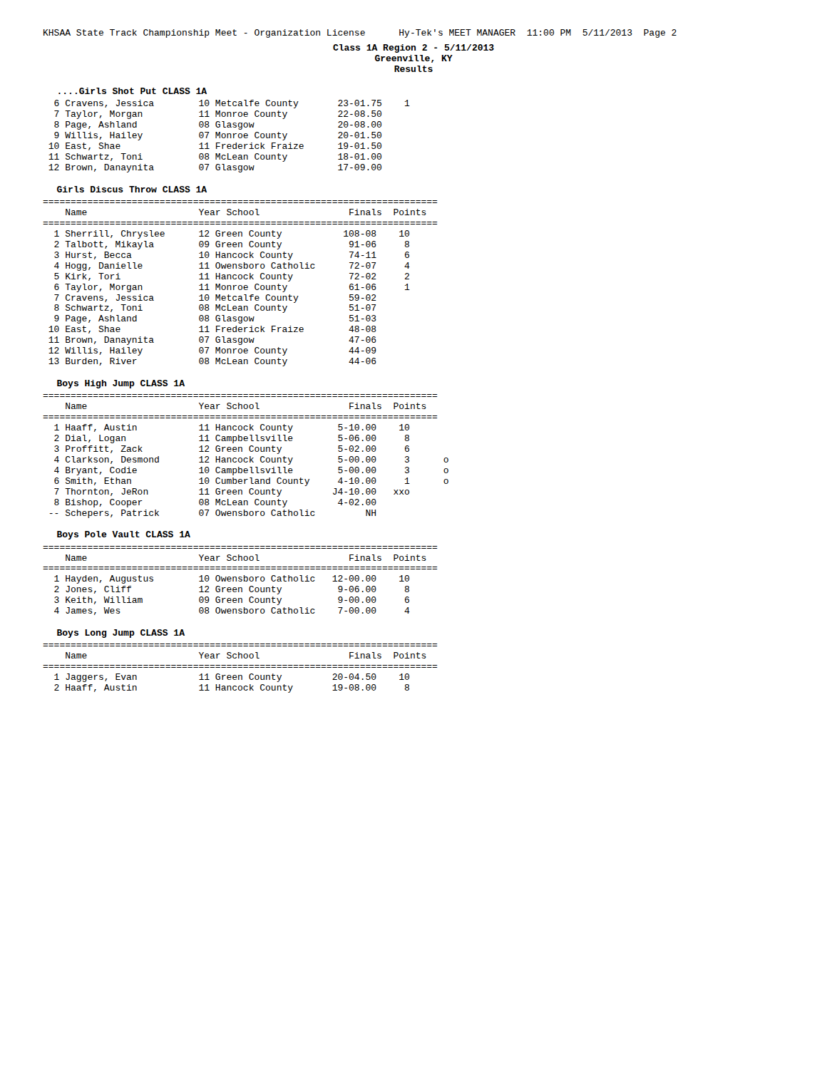KHSAA State Track Championship Meet - Organization License Hy-Tek's MEET MANAGER 11:00 PM 5/11/2013 Page 2
Class 1A Region 2 - 5/11/2013
Greenville, KY
Results
....Girls Shot Put CLASS 1A
  6 Cravens, Jessica        10 Metcalfe County       23-01.75    1
  7 Taylor, Morgan          11 Monroe County         22-08.50
  8 Page, Ashland           08 Glasgow               20-08.00
  9 Willis, Hailey          07 Monroe County         20-01.50
 10 East, Shae              11 Frederick Fraize      19-01.50
 11 Schwartz, Toni          08 McLean County         18-01.00
 12 Brown, Danaynita        07 Glasgow               17-09.00
Girls Discus Throw CLASS 1A
=======================================================================
    Name                    Year School                Finals  Points
=======================================================================
  1 Sherrill, Chryslee      12 Green County           108-08    10
  2 Talbott, Mikayla        09 Green County            91-06     8
  3 Hurst, Becca            10 Hancock County          74-11     6
  4 Hogg, Danielle          11 Owensboro Catholic      72-07     4
  5 Kirk, Tori              11 Hancock County          72-02     2
  6 Taylor, Morgan          11 Monroe County           61-06     1
  7 Cravens, Jessica        10 Metcalfe County         59-02
  8 Schwartz, Toni          08 McLean County           51-07
  9 Page, Ashland           08 Glasgow                 51-03
 10 East, Shae              11 Frederick Fraize        48-08
 11 Brown, Danaynita        07 Glasgow                 47-06
 12 Willis, Hailey          07 Monroe County           44-09
 13 Burden, River           08 McLean County           44-06
Boys High Jump CLASS 1A
=======================================================================
    Name                    Year School                Finals  Points
=======================================================================
  1 Haaff, Austin           11 Hancock County        5-10.00    10
  2 Dial, Logan             11 Campbellsville        5-06.00     8
  3 Proffitt, Zack          12 Green County          5-02.00     6
  4 Clarkson, Desmond       12 Hancock County        5-00.00     3      o
  4 Bryant, Codie           10 Campbellsville        5-00.00     3      o
  6 Smith, Ethan            10 Cumberland County     4-10.00     1      o
  7 Thornton, JeRon         11 Green County         J4-10.00   xxo
  8 Bishop, Cooper          08 McLean County         4-02.00
 -- Schepers, Patrick       07 Owensboro Catholic         NH
Boys Pole Vault CLASS 1A
=======================================================================
    Name                    Year School                Finals  Points
=======================================================================
  1 Hayden, Augustus        10 Owensboro Catholic   12-00.00    10
  2 Jones, Cliff            12 Green County          9-06.00     8
  3 Keith, William          09 Green County          9-00.00     6
  4 James, Wes              08 Owensboro Catholic    7-00.00     4
Boys Long Jump CLASS 1A
=======================================================================
    Name                    Year School                Finals  Points
=======================================================================
  1 Jaggers, Evan           11 Green County         20-04.50    10
  2 Haaff, Austin           11 Hancock County       19-08.00     8